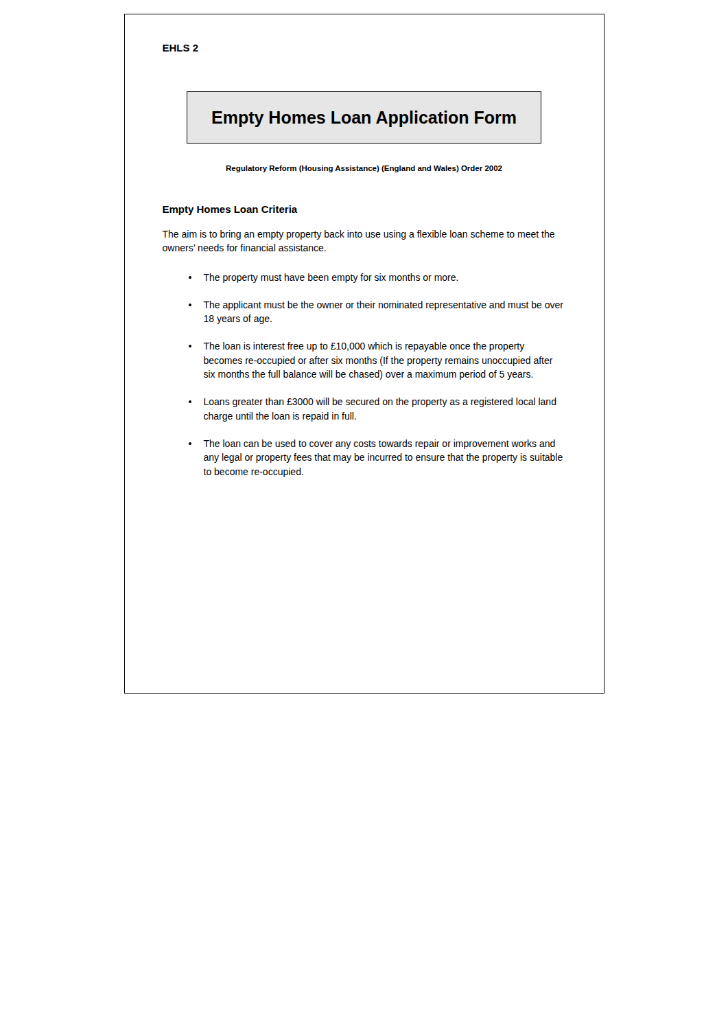EHLS 2
Empty Homes Loan Application Form
Regulatory Reform (Housing Assistance) (England and Wales) Order 2002
Empty Homes Loan Criteria
The aim is to bring an empty property back into use using a flexible loan scheme to meet the owners’ needs for financial assistance.
The property must have been empty for six months or more.
The applicant must be the owner or their nominated representative and must be over 18 years of age.
The loan is interest free up to £10,000 which is repayable once the property becomes re-occupied or after six months (If the property remains unoccupied after six months the full balance will be chased) over a maximum period of 5 years.
Loans greater than £3000 will be secured on the property as a registered local land charge until the loan is repaid in full.
The loan can be used to cover any costs towards repair or improvement works and any legal or property fees that may be incurred to ensure that the property is suitable to become re-occupied.